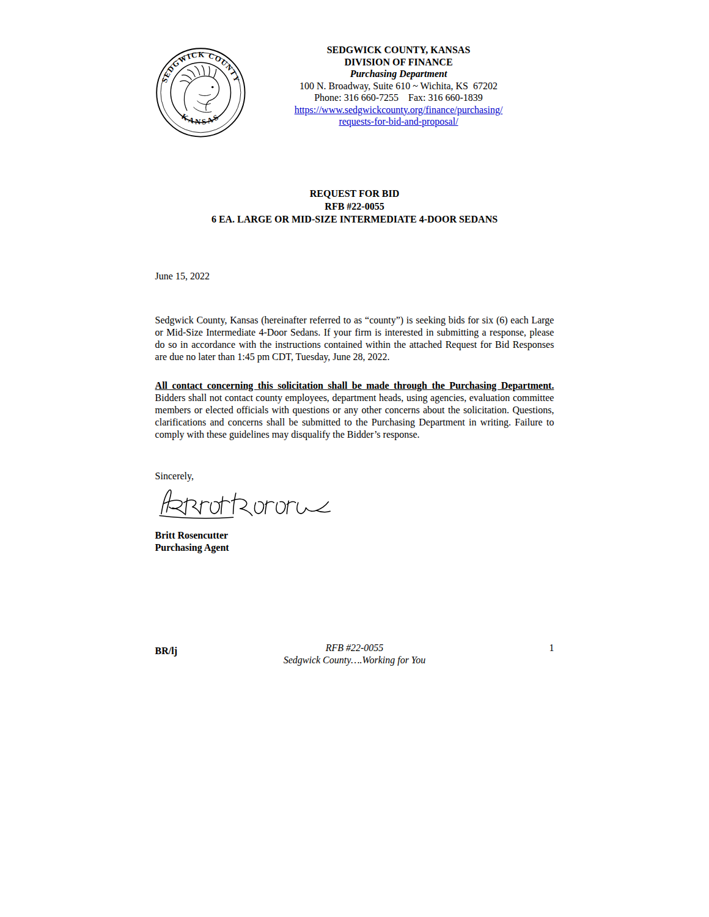SEDGWICK COUNTY KANSAS
SEDGWICK COUNTY, KANSAS
DIVISION OF FINANCE
Purchasing Department
100 N. Broadway, Suite 610 ~ Wichita, KS 67202
Phone: 316 660-7255 Fax: 316 660-1839
https://www.sedgwickcounty.org/finance/purchasing/
requests-for-bid-and-proposal/
REQUEST FOR BID
RFB #22-0055
6 EA. LARGE OR MID-SIZE INTERMEDIATE 4-DOOR SEDANS
June 15, 2022
Sedgwick County, Kansas (hereinafter referred to as “county”) is seeking bids for six (6) each Large or Mid-Size Intermediate 4-Door Sedans. If your firm is interested in submitting a response, please do so in accordance with the instructions contained within the attached Request for Bid Responses are due no later than 1:45 pm CDT, Tuesday, June 28, 2022.
All contact concerning this solicitation shall be made through the Purchasing Department. Bidders shall not contact county employees, department heads, using agencies, evaluation committee members or elected officials with questions or any other concerns about the solicitation. Questions, clarifications and concerns shall be submitted to the Purchasing Department in writing. Failure to comply with these guidelines may disqualify the Bidder’s response.
Sincerely,
Britt Rosencutter
Purchasing Agent
BR/lj
1 RFB #22-0055 Sedgwick County….Working for You